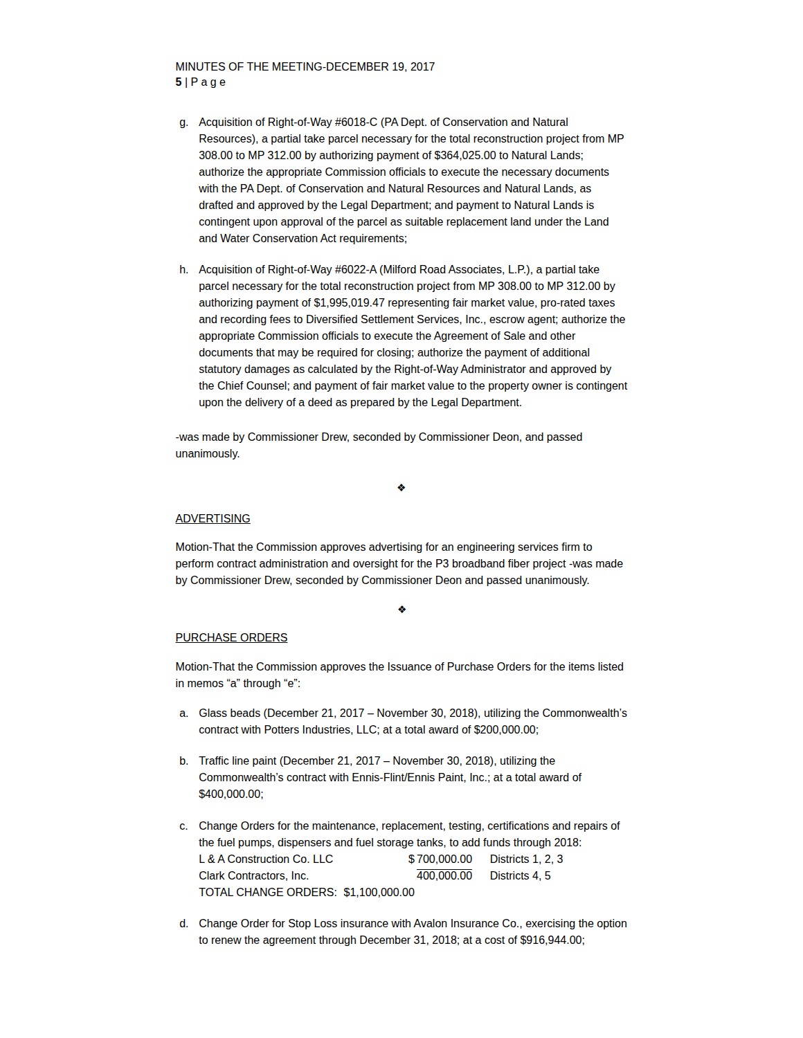MINUTES OF THE MEETING-DECEMBER 19, 2017
5 | P a g e
g. Acquisition of Right-of-Way #6018-C (PA Dept. of Conservation and Natural Resources), a partial take parcel necessary for the total reconstruction project from MP 308.00 to MP 312.00 by authorizing payment of $364,025.00 to Natural Lands; authorize the appropriate Commission officials to execute the necessary documents with the PA Dept. of Conservation and Natural Resources and Natural Lands, as drafted and approved by the Legal Department; and payment to Natural Lands is contingent upon approval of the parcel as suitable replacement land under the Land and Water Conservation Act requirements;
h. Acquisition of Right-of-Way #6022-A (Milford Road Associates, L.P.), a partial take parcel necessary for the total reconstruction project from MP 308.00 to MP 312.00 by authorizing payment of $1,995,019.47 representing fair market value, pro-rated taxes and recording fees to Diversified Settlement Services, Inc., escrow agent; authorize the appropriate Commission officials to execute the Agreement of Sale and other documents that may be required for closing; authorize the payment of additional statutory damages as calculated by the Right-of-Way Administrator and approved by the Chief Counsel; and payment of fair market value to the property owner is contingent upon the delivery of a deed as prepared by the Legal Department.
-was made by Commissioner Drew, seconded by Commissioner Deon, and passed unanimously.
❖
ADVERTISING
Motion-That the Commission approves advertising for an engineering services firm to perform contract administration and oversight for the P3 broadband fiber project -was made by Commissioner Drew, seconded by Commissioner Deon and passed unanimously.
❖
PURCHASE ORDERS
Motion-That the Commission approves the Issuance of Purchase Orders for the items listed in memos “a” through “e”:
a. Glass beads (December 21, 2017 – November 30, 2018), utilizing the Commonwealth’s contract with Potters Industries, LLC; at a total award of $200,000.00;
b. Traffic line paint (December 21, 2017 – November 30, 2018), utilizing the Commonwealth’s contract with Ennis-Flint/Ennis Paint, Inc.; at a total award of $400,000.00;
c. Change Orders for the maintenance, replacement, testing, certifications and repairs of the fuel pumps, dispensers and fuel storage tanks, to add funds through 2018:
| L & A Construction Co. LLC | $ | 700,000.00 | Districts 1, 2, 3 |
| Clark Contractors, Inc. | | 400,000.00 | Districts 4, 5 |
| TOTAL CHANGE ORDERS: | $1,100,000.00 | | |
d. Change Order for Stop Loss insurance with Avalon Insurance Co., exercising the option to renew the agreement through December 31, 2018; at a cost of $916,944.00;